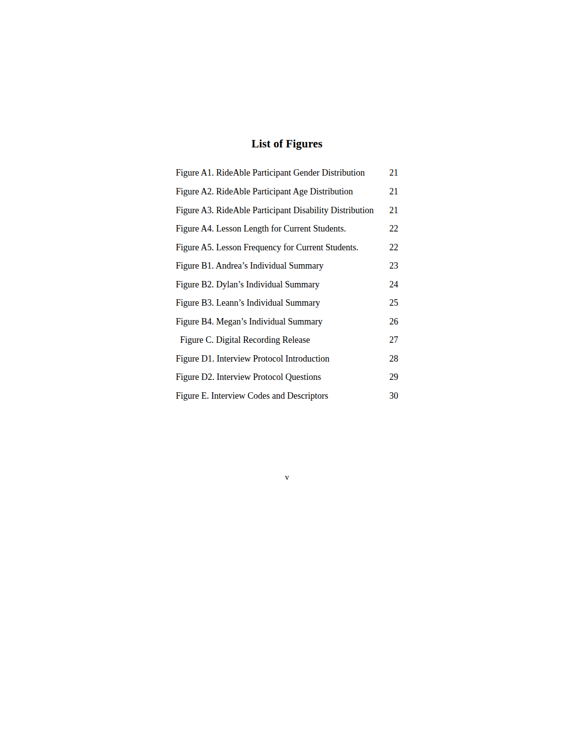List of Figures
| Figure A1. RideAble Participant Gender Distribution | 21 |
| Figure A2. RideAble Participant Age Distribution | 21 |
| Figure A3. RideAble Participant Disability Distribution | 21 |
| Figure A4. Lesson Length for Current Students. | 22 |
| Figure A5. Lesson Frequency for Current Students. | 22 |
| Figure B1. Andrea’s Individual Summary | 23 |
| Figure B2. Dylan’s Individual Summary | 24 |
| Figure B3. Leann’s Individual Summary | 25 |
| Figure B4. Megan’s Individual Summary | 26 |
| Figure C. Digital Recording Release | 27 |
| Figure D1. Interview Protocol Introduction | 28 |
| Figure D2. Interview Protocol Questions | 29 |
| Figure E. Interview Codes and Descriptors | 30 |
v